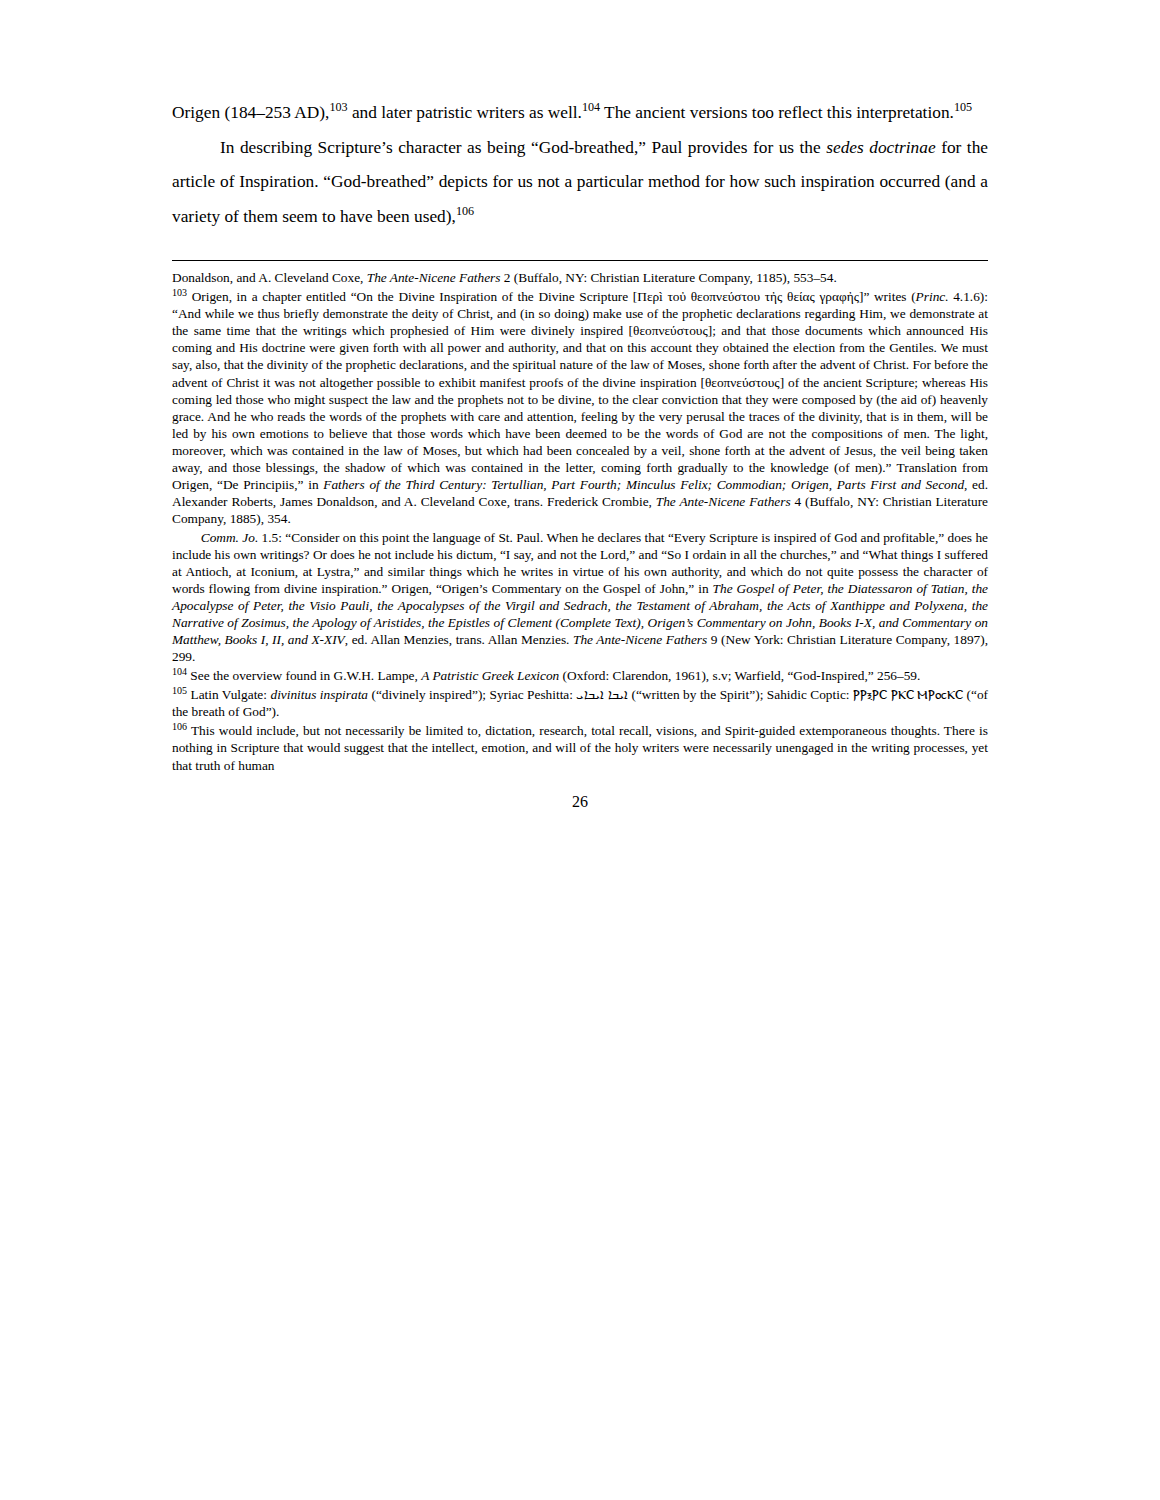Origen (184–253 AD),103 and later patristic writers as well.104 The ancient versions too reflect this interpretation.105
In describing Scripture’s character as being “God-breathed,” Paul provides for us the sedes doctrinae for the article of Inspiration. “God-breathed” depicts for us not a particular method for how such inspiration occurred (and a variety of them seem to have been used),106
Donaldson, and A. Cleveland Coxe, The Ante-Nicene Fathers 2 (Buffalo, NY: Christian Literature Company, 1185), 553–54.
103 Origen, in a chapter entitled “On the Divine Inspiration of the Divine Scripture [Περì τοὐ θεοπνεύστου τἠς θείας γραφἠς]” writes (Princ. 4.1.6): “And while we thus briefly demonstrate the deity of Christ, and (in so doing) make use of the prophetic declarations regarding Him, we demonstrate at the same time that the writings which prophesied of Him were divinely inspired [θεοπνεύστους]; and that those documents which announced His coming and His doctrine were given forth with all power and authority, and that on this account they obtained the election from the Gentiles. We must say, also, that the divinity of the prophetic declarations, and the spiritual nature of the law of Moses, shone forth after the advent of Christ. For before the advent of Christ it was not altogether possible to exhibit manifest proofs of the divine inspiration [θεοπνεύστους] of the ancient Scripture; whereas His coming led those who might suspect the law and the prophets not to be divine, to the clear conviction that they were composed by (the aid of) heavenly grace. And he who reads the words of the prophets with care and attention, feeling by the very perusal the traces of the divinity, that is in them, will be led by his own emotions to believe that those words which have been deemed to be the words of God are not the compositions of men. The light, moreover, which was contained in the law of Moses, but which had been concealed by a veil, shone forth at the advent of Jesus, the veil being taken away, and those blessings, the shadow of which was contained in the letter, coming forth gradually to the knowledge (of men).” Translation from Origen, “De Principiis,” in Fathers of the Third Century: Tertullian, Part Fourth; Minculus Felix; Commodian; Origen, Parts First and Second, ed. Alexander Roberts, James Donaldson, and A. Cleveland Coxe, trans. Frederick Crombie, The Ante-Nicene Fathers 4 (Buffalo, NY: Christian Literature Company, 1885), 354.
Comm. Jo. 1.5: “Consider on this point the language of St. Paul. When he declares that “Every Scripture is inspired of God and profitable,” does he include his own writings? Or does he not include his dictum, “I say, and not the Lord,” and “So I ordain in all the churches,” and “What things I suffered at Antioch, at Iconium, at Lystra,” and similar things which he writes in virtue of his own authority, and which do not quite possess the character of words flowing from divine inspiration.” Origen, “Origen’s Commentary on the Gospel of John,” in The Gospel of Peter, the Diatessaron of Tatian, the Apocalypse of Peter, the Visio Pauli, the Apocalypses of the Virgil and Sedrach, the Testament of Abraham, the Acts of Xanthippe and Polyxena, the Narrative of Zosimus, the Apology of Aristides, the Epistles of Clement (Complete Text), Origen’s Commentary on John, Books I-X, and Commentary on Matthew, Books I, II, and X-XIV, ed. Allan Menzies, trans. Allan Menzies. The Ante-Nicene Fathers 9 (New York: Christian Literature Company, 1897), 299.
104 See the overview found in G.W.H. Lampe, A Patristic Greek Lexicon (Oxford: Clarendon, 1961), s.v; Warfield, “God-Inspired,” 256–59.
105 Latin Vulgate: divinitus inspirata (“divinely inspired”); Syriac Peshitta: ܐܝܒܐ ܐܝܒܐܝ (“written by the Spirit”); Sahidic Coptic: ⲢⲢⲝⲢⲤ ⲢⲔⲤ ⲘⲢⲟⲥⲔⲤ (“of the breath of God”).
106 This would include, but not necessarily be limited to, dictation, research, total recall, visions, and Spirit-guided extemporaneous thoughts. There is nothing in Scripture that would suggest that the intellect, emotion, and will of the holy writers were necessarily unengaged in the writing processes, yet that truth of human
26